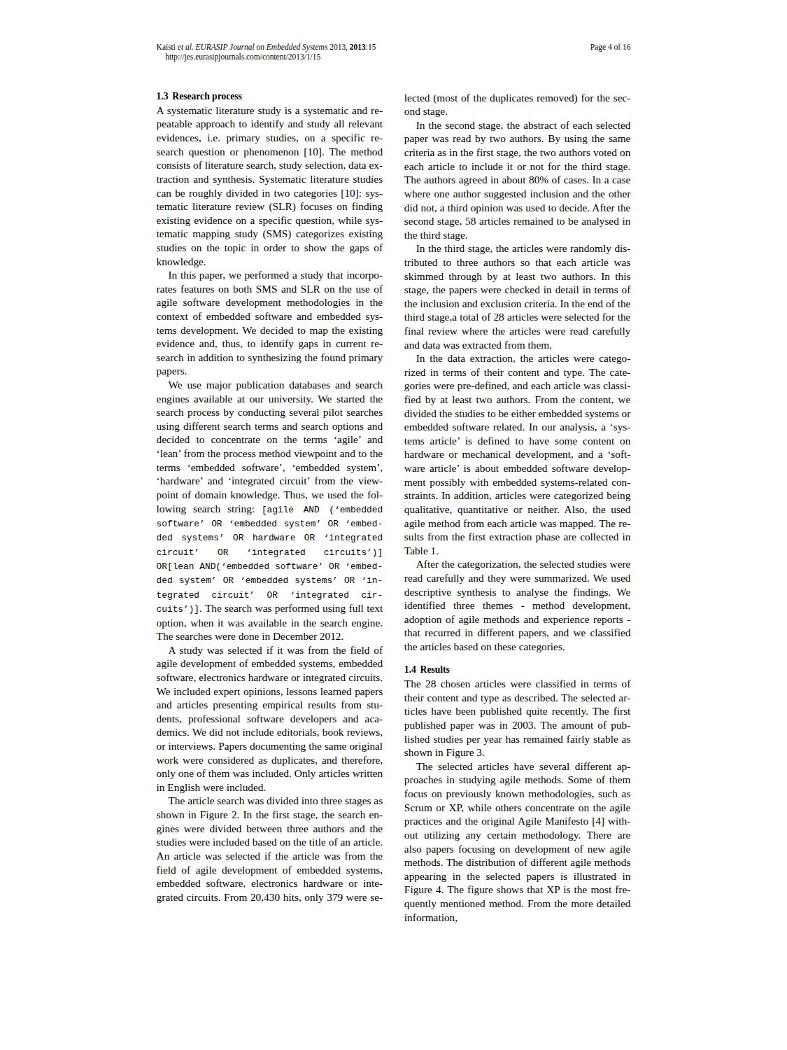Kaisti et al. EURASIP Journal on Embedded Systems 2013, 2013:15
http://jes.eurasipjournals.com/content/2013/1/15
Page 4 of 16
1.3 Research process
A systematic literature study is a systematic and repeatable approach to identify and study all relevant evidences, i.e. primary studies, on a specific research question or phenomenon [10]. The method consists of literature search, study selection, data extraction and synthesis. Systematic literature studies can be roughly divided in two categories [10]: systematic literature review (SLR) focuses on finding existing evidence on a specific question, while systematic mapping study (SMS) categorizes existing studies on the topic in order to show the gaps of knowledge.
In this paper, we performed a study that incorporates features on both SMS and SLR on the use of agile software development methodologies in the context of embedded software and embedded systems development. We decided to map the existing evidence and, thus, to identify gaps in current research in addition to synthesizing the found primary papers.
We use major publication databases and search engines available at our university. We started the search process by conducting several pilot searches using different search terms and search options and decided to concentrate on the terms ‘agile’ and ‘lean’ from the process method viewpoint and to the terms ‘embedded software’, ‘embedded system’, ‘hardware’ and ‘integrated circuit’ from the viewpoint of domain knowledge. Thus, we used the following search string: [agile AND (‘embedded software’ OR ‘embedded system’ OR ‘embedded systems’ OR hardware OR ‘integrated circuit’ OR ‘integrated circuits’)] OR[lean AND(‘embedded software’ OR ‘embedded system’ OR ‘embedded systems’ OR ‘integrated circuit’ OR ‘integrated circuits’)]. The search was performed using full text option, when it was available in the search engine. The searches were done in December 2012.
A study was selected if it was from the field of agile development of embedded systems, embedded software, electronics hardware or integrated circuits. We included expert opinions, lessons learned papers and articles presenting empirical results from students, professional software developers and academics. We did not include editorials, book reviews, or interviews. Papers documenting the same original work were considered as duplicates, and therefore, only one of them was included. Only articles written in English were included.
The article search was divided into three stages as shown in Figure 2. In the first stage, the search engines were divided between three authors and the studies were included based on the title of an article. An article was selected if the article was from the field of agile development of embedded systems, embedded software, electronics hardware or integrated circuits. From 20,430 hits, only 379 were selected (most of the duplicates removed) for the second stage.
In the second stage, the abstract of each selected paper was read by two authors. By using the same criteria as in the first stage, the two authors voted on each article to include it or not for the third stage. The authors agreed in about 80% of cases. In a case where one author suggested inclusion and the other did not, a third opinion was used to decide. After the second stage, 58 articles remained to be analysed in the third stage.
In the third stage, the articles were randomly distributed to three authors so that each article was skimmed through by at least two authors. In this stage, the papers were checked in detail in terms of the inclusion and exclusion criteria. In the end of the third stage,a total of 28 articles were selected for the final review where the articles were read carefully and data was extracted from them.
In the data extraction, the articles were categorized in terms of their content and type. The categories were pre-defined, and each article was classified by at least two authors. From the content, we divided the studies to be either embedded systems or embedded software related. In our analysis, a ‘systems article’ is defined to have some content on hardware or mechanical development, and a ‘software article’ is about embedded software development possibly with embedded systems-related constraints. In addition, articles were categorized being qualitative, quantitative or neither. Also, the used agile method from each article was mapped. The results from the first extraction phase are collected in Table 1.
After the categorization, the selected studies were read carefully and they were summarized. We used descriptive synthesis to analyse the findings. We identified three themes - method development, adoption of agile methods and experience reports - that recurred in different papers, and we classified the articles based on these categories.
1.4 Results
The 28 chosen articles were classified in terms of their content and type as described. The selected articles have been published quite recently. The first published paper was in 2003. The amount of published studies per year has remained fairly stable as shown in Figure 3.
The selected articles have several different approaches in studying agile methods. Some of them focus on previously known methodologies, such as Scrum or XP, while others concentrate on the agile practices and the original Agile Manifesto [4] without utilizing any certain methodology. There are also papers focusing on development of new agile methods. The distribution of different agile methods appearing in the selected papers is illustrated in Figure 4. The figure shows that XP is the most frequently mentioned method. From the more detailed information,